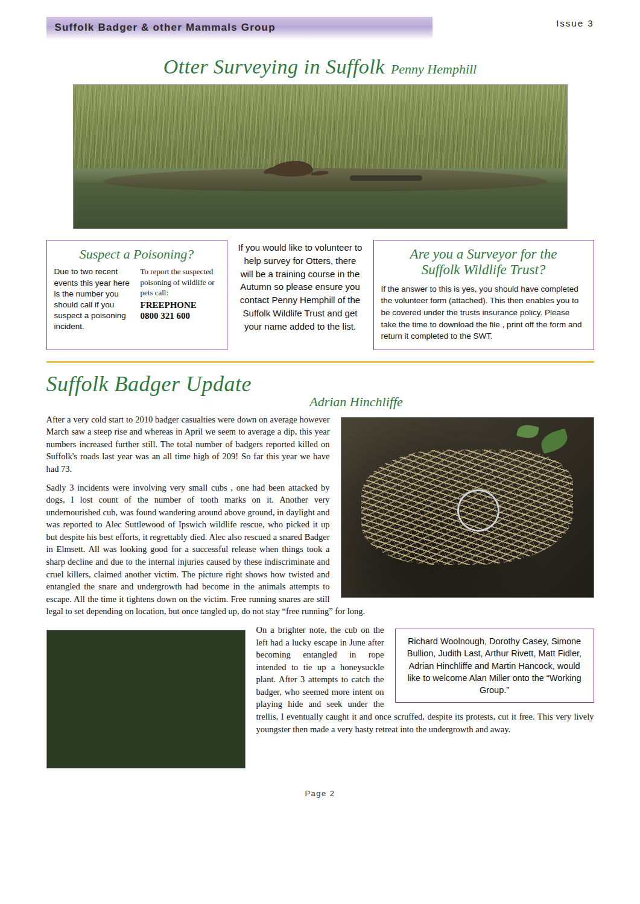Suffolk Badger & other Mammals Group
Issue 3
Otter Surveying in Suffolk Penny Hemphill
Suspect a Poisoning?
Due to two recent events this year here is the number you should call if you suspect a poisoning incident.
To report the suspected poisoning of wildlife or pets call:
FREEPHONE
0800 321 600
If you would like to volunteer to help survey for Otters, there will be a training course in the Autumn so please ensure you contact Penny Hemphill of the Suffolk Wildlife Trust and get your name added to the list.
Are you a Surveyor for the
Suffolk Wildlife Trust?
If the answer to this is yes, you should have completed the volunteer form (attached). This then enables you to be covered under the trusts insurance policy. Please take the time to download the file , print off the form and return it completed to the SWT.
Suffolk Badger Update
Adrian Hinchliffe
After a very cold start to 2010 badger casualties were down on average however March saw a steep rise and whereas in April we seem to average a dip, this year numbers increased further still. The total number of badgers reported killed on Suffolk's roads last year was an all time high of 209! So far this year we have had 73.
Sadly 3 incidents were involving very small cubs , one had been attacked by dogs, I lost count of the number of tooth marks on it. Another very undernourished cub, was found wandering around above ground, in daylight and was reported to Alec Suttlewood of Ipswich wildlife rescue, who picked it up but despite his best efforts, it regrettably died. Alec also rescued a snared Badger in Elmsett. All was looking good for a successful release when things took a sharp decline and due to the internal injuries caused by these indiscriminate and cruel killers, claimed another victim. The picture right shows how twisted and entangled the snare and undergrowth had become in the animals attempts to escape. All the time it tightens down on the victim. Free running snares are still legal to set depending on location, but once tangled up, do not stay “free running” for long.
Richard Woolnough, Dorothy Casey, Simone Bullion, Judith Last, Arthur Rivett, Matt Fidler, Adrian Hinchliffe and Martin Hancock, would like to welcome Alan Miller onto the “Working Group.”
On a brighter note, the cub on the left had a lucky escape in June after becoming entangled in rope intended to tie up a honeysuckle plant. After 3 attempts to catch the badger, who seemed more intent on playing hide and seek under the trellis, I eventually caught it and once scruffed, despite its protests, cut it free. This very lively youngster then made a very hasty retreat into the undergrowth and away.
Page 2